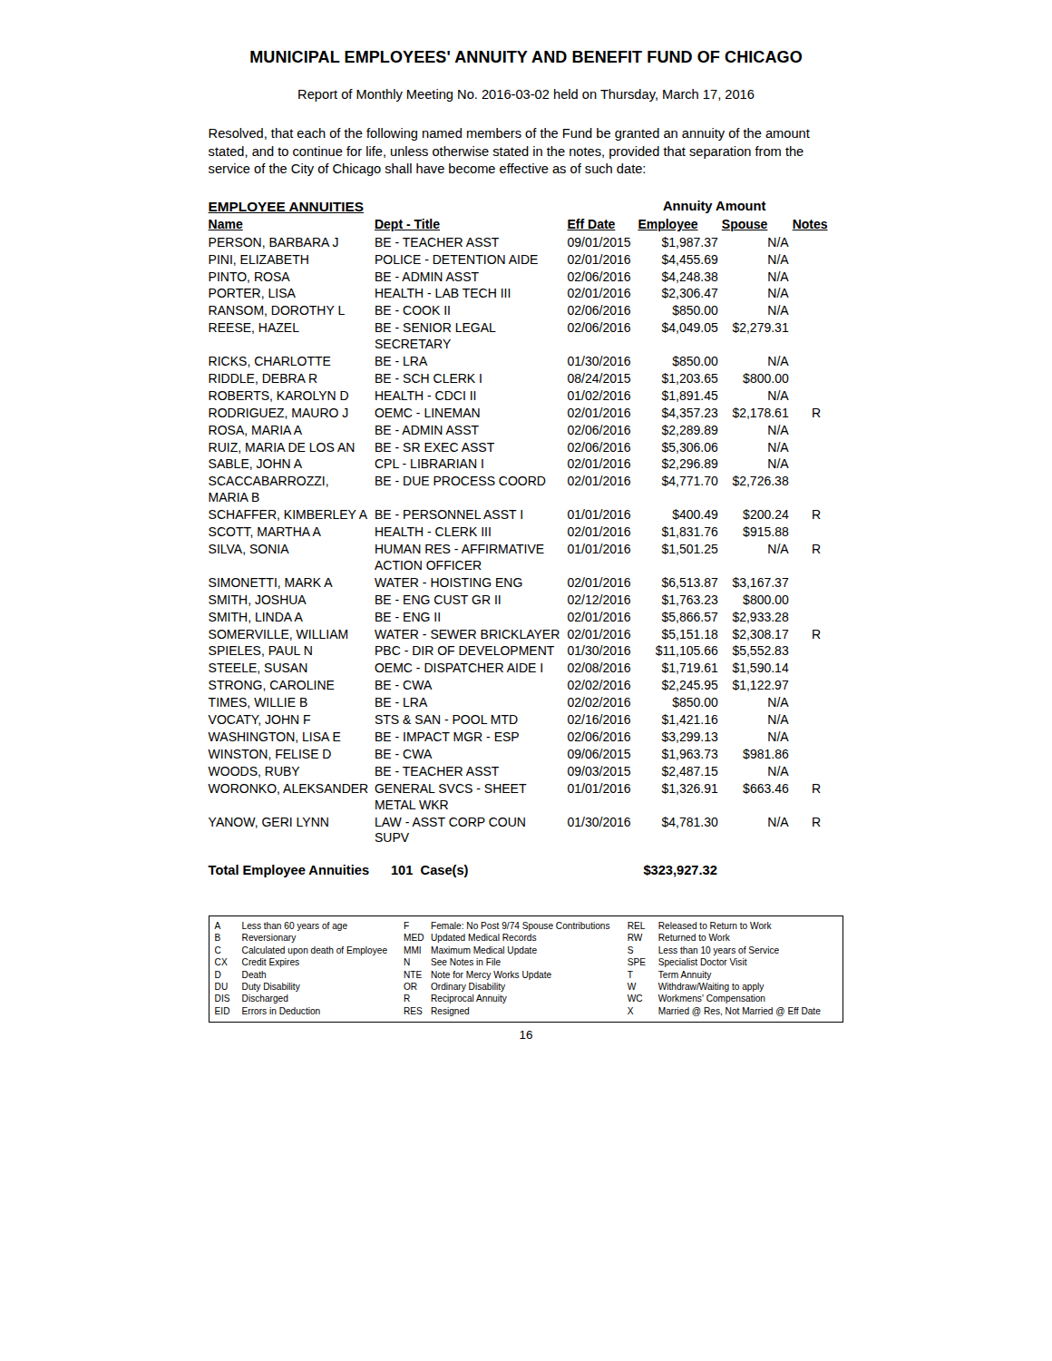MUNICIPAL EMPLOYEES' ANNUITY AND BENEFIT FUND OF CHICAGO
Report of Monthly Meeting No. 2016-03-02 held on Thursday, March 17, 2016
Resolved, that each of the following named members of the Fund be granted an annuity of the amount stated, and to continue for life, unless otherwise stated in the notes, provided that separation from the service of the City of Chicago shall have become effective as of such date:
EMPLOYEE ANNUITIES Annuity Amount
| Name | Dept - Title | Eff Date | Employee | Spouse | Notes |
| --- | --- | --- | --- | --- | --- |
| PERSON, BARBARA J | BE - TEACHER ASST | 09/01/2015 | $1,987.37 | N/A | |
| PINI, ELIZABETH | POLICE - DETENTION AIDE | 02/01/2016 | $4,455.69 | N/A | |
| PINTO, ROSA | BE - ADMIN ASST | 02/06/2016 | $4,248.38 | N/A | |
| PORTER, LISA | HEALTH - LAB TECH III | 02/01/2016 | $2,306.47 | N/A | |
| RANSOM, DOROTHY L | BE - COOK II | 02/06/2016 | $850.00 | N/A | |
| REESE, HAZEL | BE - SENIOR LEGAL SECRETARY | 02/06/2016 | $4,049.05 | $2,279.31 | |
| RICKS, CHARLOTTE | BE - LRA | 01/30/2016 | $850.00 | N/A | |
| RIDDLE, DEBRA R | BE - SCH CLERK I | 08/24/2015 | $1,203.65 | $800.00 | |
| ROBERTS, KAROLYN D | HEALTH - CDCI II | 01/02/2016 | $1,891.45 | N/A | |
| RODRIGUEZ, MAURO J | OEMC - LINEMAN | 02/01/2016 | $4,357.23 | $2,178.61 | R |
| ROSA, MARIA A | BE - ADMIN ASST | 02/06/2016 | $2,289.89 | N/A | |
| RUIZ, MARIA DE LOS AN | BE - SR EXEC ASST | 02/06/2016 | $5,306.06 | N/A | |
| SABLE, JOHN A | CPL - LIBRARIAN I | 02/01/2016 | $2,296.89 | N/A | |
| SCACCABARROZZI, MARIA B | BE - DUE PROCESS COORD | 02/01/2016 | $4,771.70 | $2,726.38 | |
| SCHAFFER, KIMBERLEY A | BE - PERSONNEL ASST I | 01/01/2016 | $400.49 | $200.24 | R |
| SCOTT, MARTHA A | HEALTH - CLERK III | 02/01/2016 | $1,831.76 | $915.88 | |
| SILVA, SONIA | HUMAN RES - AFFIRMATIVE ACTION OFFICER | 01/01/2016 | $1,501.25 | N/A | R |
| SIMONETTI, MARK A | WATER - HOISTING ENG | 02/01/2016 | $6,513.87 | $3,167.37 | |
| SMITH, JOSHUA | BE - ENG CUST GR II | 02/12/2016 | $1,763.23 | $800.00 | |
| SMITH, LINDA A | BE - ENG II | 02/01/2016 | $5,866.57 | $2,933.28 | |
| SOMERVILLE, WILLIAM | WATER - SEWER BRICKLAYER | 02/01/2016 | $5,151.18 | $2,308.17 | R |
| SPIELES, PAUL N | PBC - DIR OF DEVELOPMENT | 01/30/2016 | $11,105.66 | $5,552.83 | |
| STEELE, SUSAN | OEMC - DISPATCHER AIDE I | 02/08/2016 | $1,719.61 | $1,590.14 | |
| STRONG, CAROLINE | BE - CWA | 02/02/2016 | $2,245.95 | $1,122.97 | |
| TIMES, WILLIE B | BE - LRA | 02/02/2016 | $850.00 | N/A | |
| VOCATY, JOHN F | STS & SAN - POOL MTD | 02/16/2016 | $1,421.16 | N/A | |
| WASHINGTON, LISA E | BE - IMPACT MGR - ESP | 02/06/2016 | $3,299.13 | N/A | |
| WINSTON, FELISE D | BE - CWA | 09/06/2015 | $1,963.73 | $981.86 | |
| WOODS, RUBY | BE - TEACHER ASST | 09/03/2015 | $2,487.15 | N/A | |
| WORONKO, ALEKSANDER | GENERAL SVCS - SHEET METAL WKR | 01/01/2016 | $1,326.91 | $663.46 | R |
| YANOW, GERI LYNN | LAW - ASST CORP COUN SUPV | 01/30/2016 | $4,781.30 | N/A | R |
| Total Employee Annuities | 101 Case(s) | | $323,927.32 | | |
| A | Less than 60 years of age | F | Female: No Post 9/74 Spouse Contributions | REL | Released to Return to Work |
| B | Reversionary | MED | Updated Medical Records | RW | Returned to Work |
| C | Calculated upon death of Employee | MMI | Maximum Medical Update | S | Less than 10 years of Service |
| CX | Credit Expires | N | See Notes in File | SPE | Specialist Doctor Visit |
| D | Death | NTE | Note for Mercy Works Update | T | Term Annuity |
| DU | Duty Disability | OR | Ordinary Disability | W | Withdraw/Waiting to apply |
| DIS | Discharged | R | Reciprocal Annuity | WC | Workmens' Compensation |
| EID | Errors in Deduction | RES | Resigned | X | Married @ Res, Not Married @ Eff Date |
16